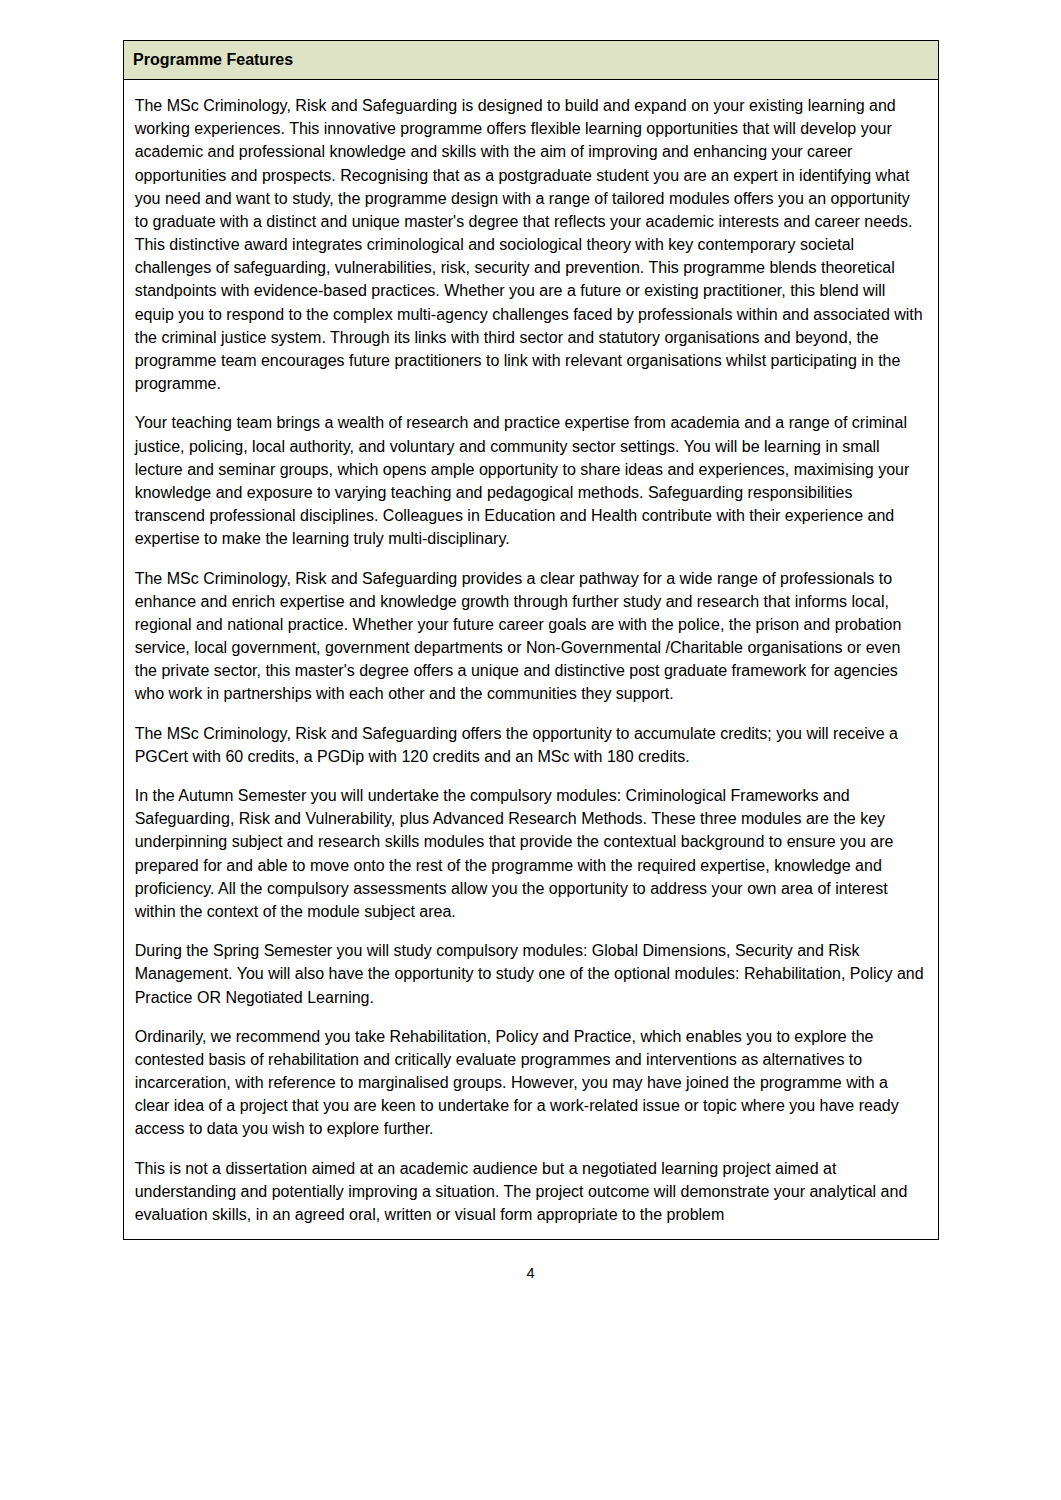Programme Features
The MSc Criminology, Risk and Safeguarding is designed to build and expand on your existing learning and working experiences. This innovative programme offers flexible learning opportunities that will develop your academic and professional knowledge and skills with the aim of improving and enhancing your career opportunities and prospects. Recognising that as a postgraduate student you are an expert in identifying what you need and want to study, the programme design with a range of tailored modules offers you an opportunity to graduate with a distinct and unique master's degree that reflects your academic interests and career needs. This distinctive award integrates criminological and sociological theory with key contemporary societal challenges of safeguarding, vulnerabilities, risk, security and prevention. This programme blends theoretical standpoints with evidence-based practices. Whether you are a future or existing practitioner, this blend will equip you to respond to the complex multi-agency challenges faced by professionals within and associated with the criminal justice system. Through its links with third sector and statutory organisations and beyond, the programme team encourages future practitioners to link with relevant organisations whilst participating in the programme.
Your teaching team brings a wealth of research and practice expertise from academia and a range of criminal justice, policing, local authority, and voluntary and community sector settings. You will be learning in small lecture and seminar groups, which opens ample opportunity to share ideas and experiences, maximising your knowledge and exposure to varying teaching and pedagogical methods. Safeguarding responsibilities transcend professional disciplines. Colleagues in Education and Health contribute with their experience and expertise to make the learning truly multi-disciplinary.
The MSc Criminology, Risk and Safeguarding provides a clear pathway for a wide range of professionals to enhance and enrich expertise and knowledge growth through further study and research that informs local, regional and national practice. Whether your future career goals are with the police, the prison and probation service, local government, government departments or Non-Governmental /Charitable organisations or even the private sector, this master's degree offers a unique and distinctive post graduate framework for agencies who work in partnerships with each other and the communities they support.
The MSc Criminology, Risk and Safeguarding offers the opportunity to accumulate credits; you will receive a PGCert with 60 credits, a PGDip with 120 credits and an MSc with 180 credits.
In the Autumn Semester you will undertake the compulsory modules: Criminological Frameworks and Safeguarding, Risk and Vulnerability, plus Advanced Research Methods. These three modules are the key underpinning subject and research skills modules that provide the contextual background to ensure you are prepared for and able to move onto the rest of the programme with the required expertise, knowledge and proficiency. All the compulsory assessments allow you the opportunity to address your own area of interest within the context of the module subject area.
During the Spring Semester you will study compulsory modules: Global Dimensions, Security and Risk Management. You will also have the opportunity to study one of the optional modules: Rehabilitation, Policy and Practice OR Negotiated Learning.
Ordinarily, we recommend you take Rehabilitation, Policy and Practice, which enables you to explore the contested basis of rehabilitation and critically evaluate programmes and interventions as alternatives to incarceration, with reference to marginalised groups. However, you may have joined the programme with a clear idea of a project that you are keen to undertake for a work-related issue or topic where you have ready access to data you wish to explore further.
This is not a dissertation aimed at an academic audience but a negotiated learning project aimed at understanding and potentially improving a situation. The project outcome will demonstrate your analytical and evaluation skills, in an agreed oral, written or visual form appropriate to the problem
4